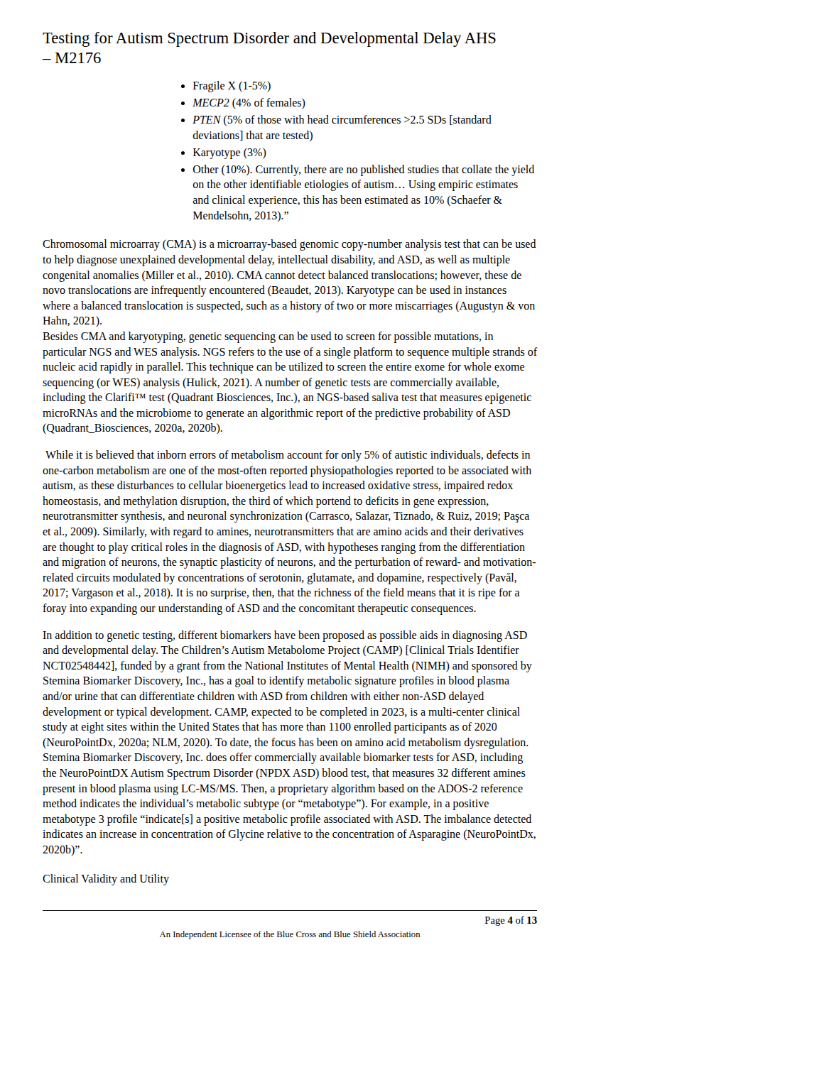Testing for Autism Spectrum Disorder and Developmental Delay AHS
– M2176
Fragile X (1-5%)
MECP2 (4% of females)
PTEN (5% of those with head circumferences >2.5 SDs [standard deviations] that are tested)
Karyotype (3%)
Other (10%). Currently, there are no published studies that collate the yield on the other identifiable etiologies of autism… Using empiric estimates and clinical experience, this has been estimated as 10% (Schaefer & Mendelsohn, 2013).”
Chromosomal microarray (CMA) is a microarray-based genomic copy-number analysis test that can be used to help diagnose unexplained developmental delay, intellectual disability, and ASD, as well as multiple congenital anomalies (Miller et al., 2010). CMA cannot detect balanced translocations; however, these de novo translocations are infrequently encountered (Beaudet, 2013). Karyotype can be used in instances where a balanced translocation is suspected, such as a history of two or more miscarriages (Augustyn & von Hahn, 2021).
Besides CMA and karyotyping, genetic sequencing can be used to screen for possible mutations, in particular NGS and WES analysis. NGS refers to the use of a single platform to sequence multiple strands of nucleic acid rapidly in parallel. This technique can be utilized to screen the entire exome for whole exome sequencing (or WES) analysis (Hulick, 2021). A number of genetic tests are commercially available, including the Clarifi™ test (Quadrant Biosciences, Inc.), an NGS-based saliva test that measures epigenetic microRNAs and the microbiome to generate an algorithmic report of the predictive probability of ASD (Quadrant_Biosciences, 2020a, 2020b).
While it is believed that inborn errors of metabolism account for only 5% of autistic individuals, defects in one-carbon metabolism are one of the most-often reported physiopathologies reported to be associated with autism, as these disturbances to cellular bioenergetics lead to increased oxidative stress, impaired redox homeostasis, and methylation disruption, the third of which portend to deficits in gene expression, neurotransmitter synthesis, and neuronal synchronization (Carrasco, Salazar, Tiznado, & Ruiz, 2019; Paşca et al., 2009). Similarly, with regard to amines, neurotransmitters that are amino acids and their derivatives are thought to play critical roles in the diagnosis of ASD, with hypotheses ranging from the differentiation and migration of neurons, the synaptic plasticity of neurons, and the perturbation of reward- and motivation-related circuits modulated by concentrations of serotonin, glutamate, and dopamine, respectively (Pavăl, 2017; Vargason et al., 2018). It is no surprise, then, that the richness of the field means that it is ripe for a foray into expanding our understanding of ASD and the concomitant therapeutic consequences.
In addition to genetic testing, different biomarkers have been proposed as possible aids in diagnosing ASD and developmental delay. The Children’s Autism Metabolome Project (CAMP) [Clinical Trials Identifier NCT02548442], funded by a grant from the National Institutes of Mental Health (NIMH) and sponsored by Stemina Biomarker Discovery, Inc., has a goal to identify metabolic signature profiles in blood plasma and/or urine that can differentiate children with ASD from children with either non-ASD delayed development or typical development. CAMP, expected to be completed in 2023, is a multi-center clinical study at eight sites within the United States that has more than 1100 enrolled participants as of 2020 (NeuroPointDx, 2020a; NLM, 2020). To date, the focus has been on amino acid metabolism dysregulation. Stemina Biomarker Discovery, Inc. does offer commercially available biomarker tests for ASD, including the NeuroPointDX Autism Spectrum Disorder (NPDX ASD) blood test, that measures 32 different amines present in blood plasma using LC-MS/MS. Then, a proprietary algorithm based on the ADOS-2 reference method indicates the individual’s metabolic subtype (or “metabotype”). For example, in a positive metabotype 3 profile “indicate[s] a positive metabolic profile associated with ASD. The imbalance detected indicates an increase in concentration of Glycine relative to the concentration of Asparagine (NeuroPointDx, 2020b)”.
Clinical Validity and Utility
Page 4 of 13
An Independent Licensee of the Blue Cross and Blue Shield Association